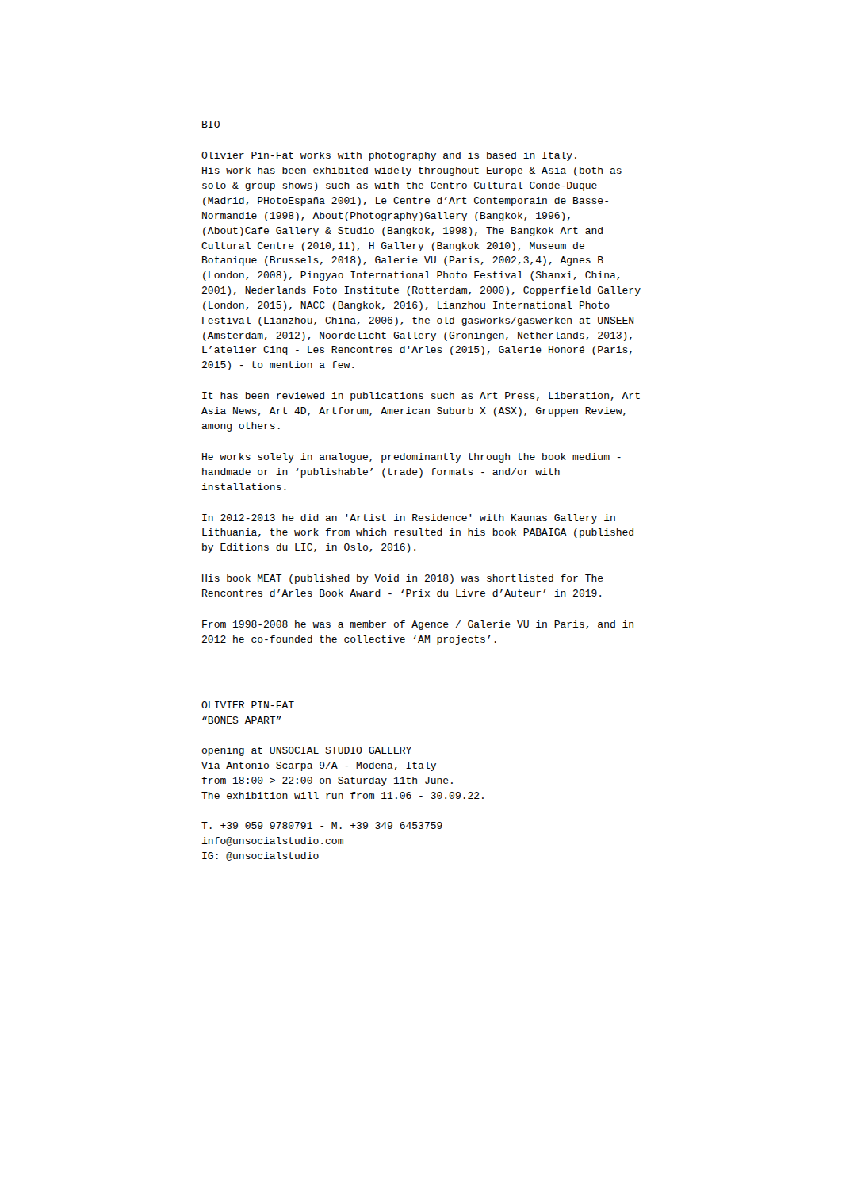BIO
Olivier Pin-Fat works with photography and is based in Italy.
His work has been exhibited widely throughout Europe & Asia (both as solo & group shows) such as with the Centro Cultural Conde-Duque (Madrid, PHotoEspaña 2001), Le Centre d’Art Contemporain de Basse-Normandie (1998), About(Photography)Gallery (Bangkok, 1996), (About)Cafe Gallery & Studio (Bangkok, 1998), The Bangkok Art and Cultural Centre (2010,11), H Gallery (Bangkok 2010), Museum de Botanique (Brussels, 2018), Galerie VU (Paris, 2002,3,4), Agnes B (London, 2008), Pingyao International Photo Festival (Shanxi, China, 2001), Nederlands Foto Institute (Rotterdam, 2000), Copperfield Gallery (London, 2015), NACC (Bangkok, 2016), Lianzhou International Photo Festival (Lianzhou, China, 2006), the old gasworks/gaswerken at UNSEEN (Amsterdam, 2012), Noordelicht Gallery (Groningen, Netherlands, 2013), L’atelier Cinq - Les Rencontres d'Arles (2015), Galerie Honoré (Paris, 2015) - to mention a few.
It has been reviewed in publications such as Art Press, Liberation, Art Asia News, Art 4D, Artforum, American Suburb X (ASX), Gruppen Review, among others.
He works solely in analogue, predominantly through the book medium - handmade or in ‘publishable’ (trade) formats - and/or with installations.
In 2012-2013 he did an 'Artist in Residence' with Kaunas Gallery in Lithuania, the work from which resulted in his book PABAIGA (published by Editions du LIC, in Oslo, 2016).
His book MEAT (published by Void in 2018) was shortlisted for The Rencontres d’Arles Book Award - ‘Prix du Livre d’Auteur’ in 2019.
From 1998-2008 he was a member of Agence / Galerie VU in Paris, and in 2012 he co-founded the collective ‘AM projects’.
OLIVIER PIN-FAT
“BONES APART”
opening at UNSOCIAL STUDIO GALLERY
Via Antonio Scarpa 9/A - Modena, Italy
from 18:00 > 22:00 on Saturday 11th June.
The exhibition will run from 11.06 - 30.09.22.
T. +39 059 9780791 - M. +39 349 6453759
info@unsocialstudio.com
IG: @unsocialstudio